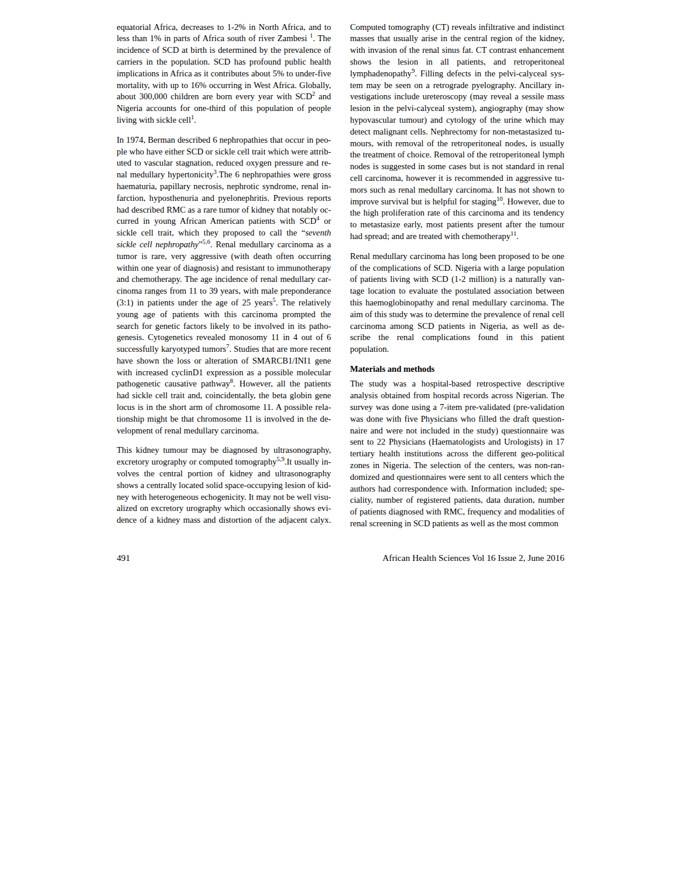equatorial Africa, decreases to 1-2% in North Africa, and to less than 1% in parts of Africa south of river Zambesi 1. The incidence of SCD at birth is determined by the prevalence of carriers in the population. SCD has profound public health implications in Africa as it contributes about 5% to under-five mortality, with up to 16% occurring in West Africa. Globally, about 300,000 children are born every year with SCD2 and Nigeria accounts for one-third of this population of people living with sickle cell1.
In 1974, Berman described 6 nephropathies that occur in people who have either SCD or sickle cell trait which were attributed to vascular stagnation, reduced oxygen pressure and renal medullary hypertonicity3.The 6 nephropathies were gross haematuria, papillary necrosis, nephrotic syndrome, renal infarction, hyposthenuria and pyelonephritis. Previous reports had described RMC as a rare tumor of kidney that notably occurred in young African American patients with SCD4 or sickle cell trait, which they proposed to call the “seventh sickle cell nephropathy”5,6. Renal medullary carcinoma as a tumor is rare, very aggressive (with death often occurring within one year of diagnosis) and resistant to immunotherapy and chemotherapy. The age incidence of renal medullary carcinoma ranges from 11 to 39 years, with male preponderance (3:1) in patients under the age of 25 years5. The relatively young age of patients with this carcinoma prompted the search for genetic factors likely to be involved in its pathogenesis. Cytogenetics revealed monosomy 11 in 4 out of 6 successfully karyotyped tumors7. Studies that are more recent have shown the loss or alteration of SMARCB1/INI1 gene with increased cyclinD1 expression as a possible molecular pathogenetic causative pathway8. However, all the patients had sickle cell trait and, coincidentally, the beta globin gene locus is in the short arm of chromosome 11. A possible relationship might be that chromosome 11 is involved in the development of renal medullary carcinoma.
This kidney tumour may be diagnosed by ultrasonography, excretory urography or computed tomography5,9.It usually involves the central portion of kidney and ultrasonography shows a centrally located solid space-occupying lesion of kidney with heterogeneous echogenicity. It may not be well visualized on excretory urography which occasionally shows evidence of a kidney mass and distortion of the adjacent calyx. Computed tomography (CT) reveals infiltrative and indistinct masses that usually arise in the central region of the kidney, with invasion of the renal sinus fat. CT contrast enhancement shows the lesion in all patients, and retroperitoneal lymphadenopathy9. Filling defects in the pelvi-calyceal system may be seen on a retrograde pyelography. Ancillary investigations include ureteroscopy (may reveal a sessile mass lesion in the pelvi-calyceal system), angiography (may show hypovascular tumour) and cytology of the urine which may detect malignant cells. Nephrectomy for non-metastasized tumours, with removal of the retroperitoneal nodes, is usually the treatment of choice. Removal of the retroperitoneal lymph nodes is suggested in some cases but is not standard in renal cell carcinoma, however it is recommended in aggressive tumors such as renal medullary carcinoma. It has not shown to improve survival but is helpful for staging10. However, due to the high proliferation rate of this carcinoma and its tendency to metastasize early, most patients present after the tumour had spread; and are treated with chemotherapy11.
Renal medullary carcinoma has long been proposed to be one of the complications of SCD. Nigeria with a large population of patients living with SCD (1-2 million) is a naturally vantage location to evaluate the postulated association between this haemoglobinopathy and renal medullary carcinoma. The aim of this study was to determine the prevalence of renal cell carcinoma among SCD patients in Nigeria, as well as describe the renal complications found in this patient population.
Materials and methods
The study was a hospital-based retrospective descriptive analysis obtained from hospital records across Nigerian. The survey was done using a 7-item pre-validated (pre-validation was done with five Physicians who filled the draft questionnaire and were not included in the study) questionnaire was sent to 22 Physicians (Haematologists and Urologists) in 17 tertiary health institutions across the different geo-political zones in Nigeria. The selection of the centers, was non-randomized and questionnaires were sent to all centers which the authors had correspondence with. Information included; speciality, number of registered patients, data duration, number of patients diagnosed with RMC, frequency and modalities of renal screening in SCD patients as well as the most common
491 African Health Sciences Vol 16 Issue 2, June 2016